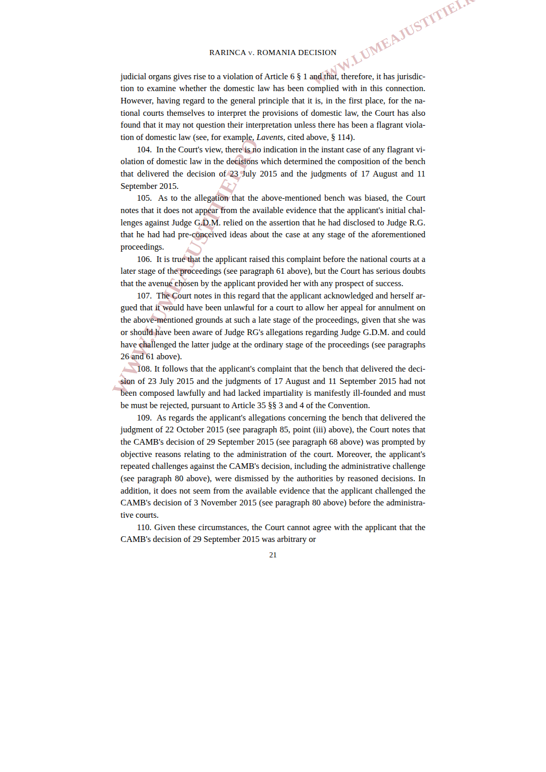WWW.LUMEAJUSTITIEI.RO WWW.LUMEAJUSTITIEI.RO
RARINCA v. ROMANIA DECISION
judicial organs gives rise to a violation of Article 6 § 1 and that, therefore, it has jurisdiction to examine whether the domestic law has been complied with in this connection. However, having regard to the general principle that it is, in the first place, for the national courts themselves to interpret the provisions of domestic law, the Court has also found that it may not question their interpretation unless there has been a flagrant violation of domestic law (see, for example, Lavents, cited above, § 114).
104. In the Court's view, there is no indication in the instant case of any flagrant violation of domestic law in the decisions which determined the composition of the bench that delivered the decision of 23 July 2015 and the judgments of 17 August and 11 September 2015.
105. As to the allegation that the above-mentioned bench was biased, the Court notes that it does not appear from the available evidence that the applicant's initial challenges against Judge G.D.M. relied on the assertion that he had disclosed to Judge R.G. that he had had pre-conceived ideas about the case at any stage of the aforementioned proceedings.
106. It is true that the applicant raised this complaint before the national courts at a later stage of the proceedings (see paragraph 61 above), but the Court has serious doubts that the avenue chosen by the applicant provided her with any prospect of success.
107. The Court notes in this regard that the applicant acknowledged and herself argued that it would have been unlawful for a court to allow her appeal for annulment on the above-mentioned grounds at such a late stage of the proceedings, given that she was or should have been aware of Judge RG's allegations regarding Judge G.D.M. and could have challenged the latter judge at the ordinary stage of the proceedings (see paragraphs 26 and 61 above).
108. It follows that the applicant's complaint that the bench that delivered the decision of 23 July 2015 and the judgments of 17 August and 11 September 2015 had not been composed lawfully and had lacked impartiality is manifestly ill-founded and must be must be rejected, pursuant to Article 35 §§ 3 and 4 of the Convention.
109. As regards the applicant's allegations concerning the bench that delivered the judgment of 22 October 2015 (see paragraph 85, point (iii) above), the Court notes that the CAMB's decision of 29 September 2015 (see paragraph 68 above) was prompted by objective reasons relating to the administration of the court. Moreover, the applicant's repeated challenges against the CAMB's decision, including the administrative challenge (see paragraph 80 above), were dismissed by the authorities by reasoned decisions. In addition, it does not seem from the available evidence that the applicant challenged the CAMB's decision of 3 November 2015 (see paragraph 80 above) before the administrative courts.
110. Given these circumstances, the Court cannot agree with the applicant that the CAMB's decision of 29 September 2015 was arbitrary or
21